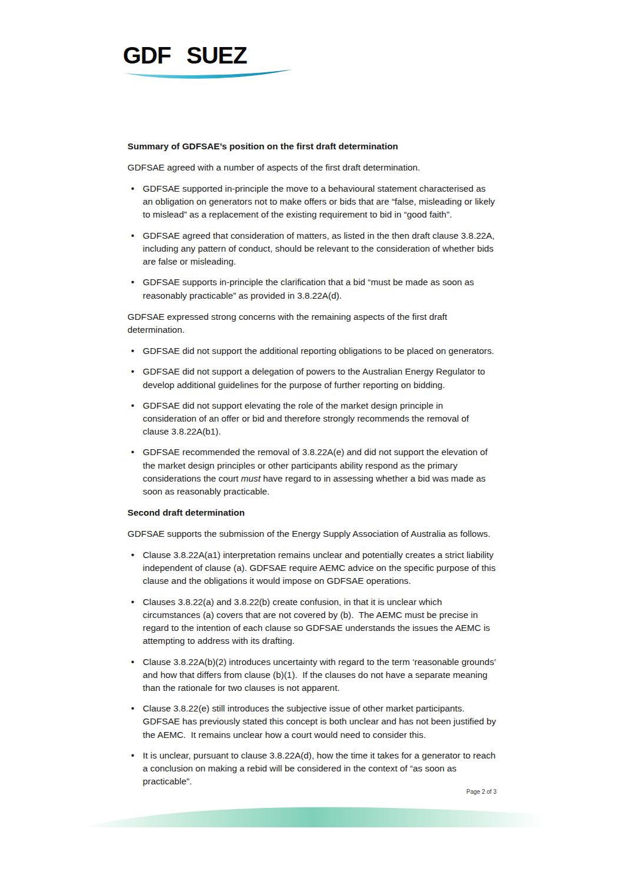GDF SUEZ
Summary of GDFSAE’s position on the first draft determination
GDFSAE agreed with a number of aspects of the first draft determination.
GDFSAE supported in-principle the move to a behavioural statement characterised as an obligation on generators not to make offers or bids that are “false, misleading or likely to mislead” as a replacement of the existing requirement to bid in “good faith”.
GDFSAE agreed that consideration of matters, as listed in the then draft clause 3.8.22A, including any pattern of conduct, should be relevant to the consideration of whether bids are false or misleading.
GDFSAE supports in-principle the clarification that a bid “must be made as soon as reasonably practicable” as provided in 3.8.22A(d).
GDFSAE expressed strong concerns with the remaining aspects of the first draft determination.
GDFSAE did not support the additional reporting obligations to be placed on generators.
GDFSAE did not support a delegation of powers to the Australian Energy Regulator to develop additional guidelines for the purpose of further reporting on bidding.
GDFSAE did not support elevating the role of the market design principle in consideration of an offer or bid and therefore strongly recommends the removal of clause 3.8.22A(b1).
GDFSAE recommended the removal of 3.8.22A(e) and did not support the elevation of the market design principles or other participants ability respond as the primary considerations the court must have regard to in assessing whether a bid was made as soon as reasonably practicable.
Second draft determination
GDFSAE supports the submission of the Energy Supply Association of Australia as follows.
Clause 3.8.22A(a1) interpretation remains unclear and potentially creates a strict liability independent of clause (a). GDFSAE require AEMC advice on the specific purpose of this clause and the obligations it would impose on GDFSAE operations.
Clauses 3.8.22(a) and 3.8.22(b) create confusion, in that it is unclear which circumstances (a) covers that are not covered by (b). The AEMC must be precise in regard to the intention of each clause so GDFSAE understands the issues the AEMC is attempting to address with its drafting.
Clause 3.8.22A(b)(2) introduces uncertainty with regard to the term ‘reasonable grounds’ and how that differs from clause (b)(1). If the clauses do not have a separate meaning than the rationale for two clauses is not apparent.
Clause 3.8.22(e) still introduces the subjective issue of other market participants. GDFSAE has previously stated this concept is both unclear and has not been justified by the AEMC. It remains unclear how a court would need to consider this.
It is unclear, pursuant to clause 3.8.22A(d), how the time it takes for a generator to reach a conclusion on making a rebid will be considered in the context of “as soon as practicable”.
Page 2 of 3